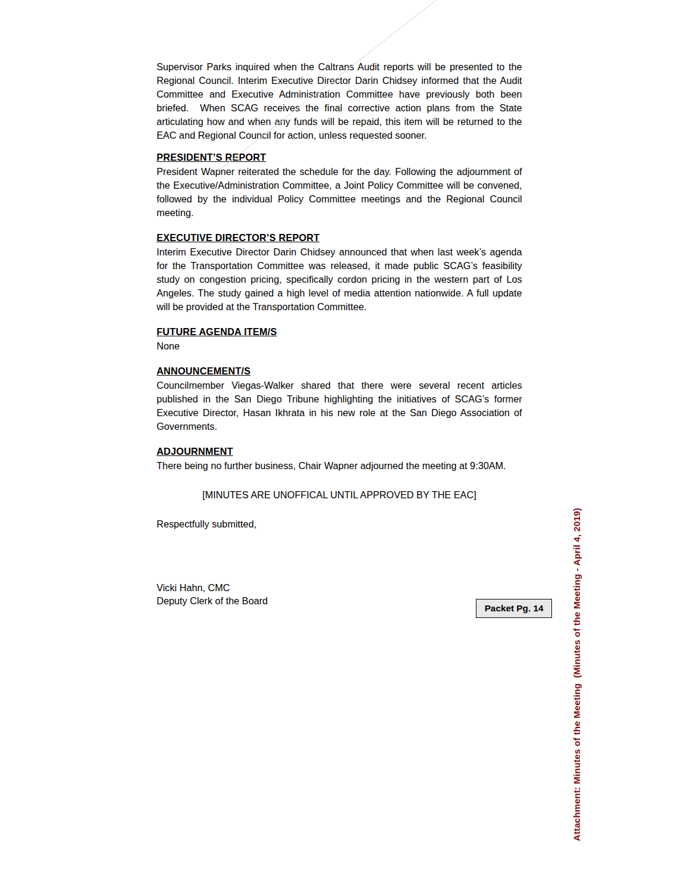Supervisor Parks inquired when the Caltrans Audit reports will be presented to the Regional Council. Interim Executive Director Darin Chidsey informed that the Audit Committee and Executive Administration Committee have previously both been briefed. When SCAG receives the final corrective action plans from the State articulating how and when any funds will be repaid, this item will be returned to the EAC and Regional Council for action, unless requested sooner.
PRESIDENT’S REPORT
President Wapner reiterated the schedule for the day. Following the adjournment of the Executive/Administration Committee, a Joint Policy Committee will be convened, followed by the individual Policy Committee meetings and the Regional Council meeting.
EXECUTIVE DIRECTOR’S REPORT
Interim Executive Director Darin Chidsey announced that when last week’s agenda for the Transportation Committee was released, it made public SCAG’s feasibility study on congestion pricing, specifically cordon pricing in the western part of Los Angeles. The study gained a high level of media attention nationwide. A full update will be provided at the Transportation Committee.
FUTURE AGENDA ITEM/S
None
ANNOUNCEMENT/S
Councilmember Viegas-Walker shared that there were several recent articles published in the San Diego Tribune highlighting the initiatives of SCAG’s former Executive Director, Hasan Ikhrata in his new role at the San Diego Association of Governments.
ADJOURNMENT
There being no further business, Chair Wapner adjourned the meeting at 9:30AM.
[MINUTES ARE UNOFFICAL UNTIL APPROVED BY THE EAC]
Respectfully submitted,
Vicki Hahn, CMC
Deputy Clerk of the Board
Attachment: Minutes of the Meeting (Minutes of the Meeting - April 4, 2019)
Packet Pg. 14